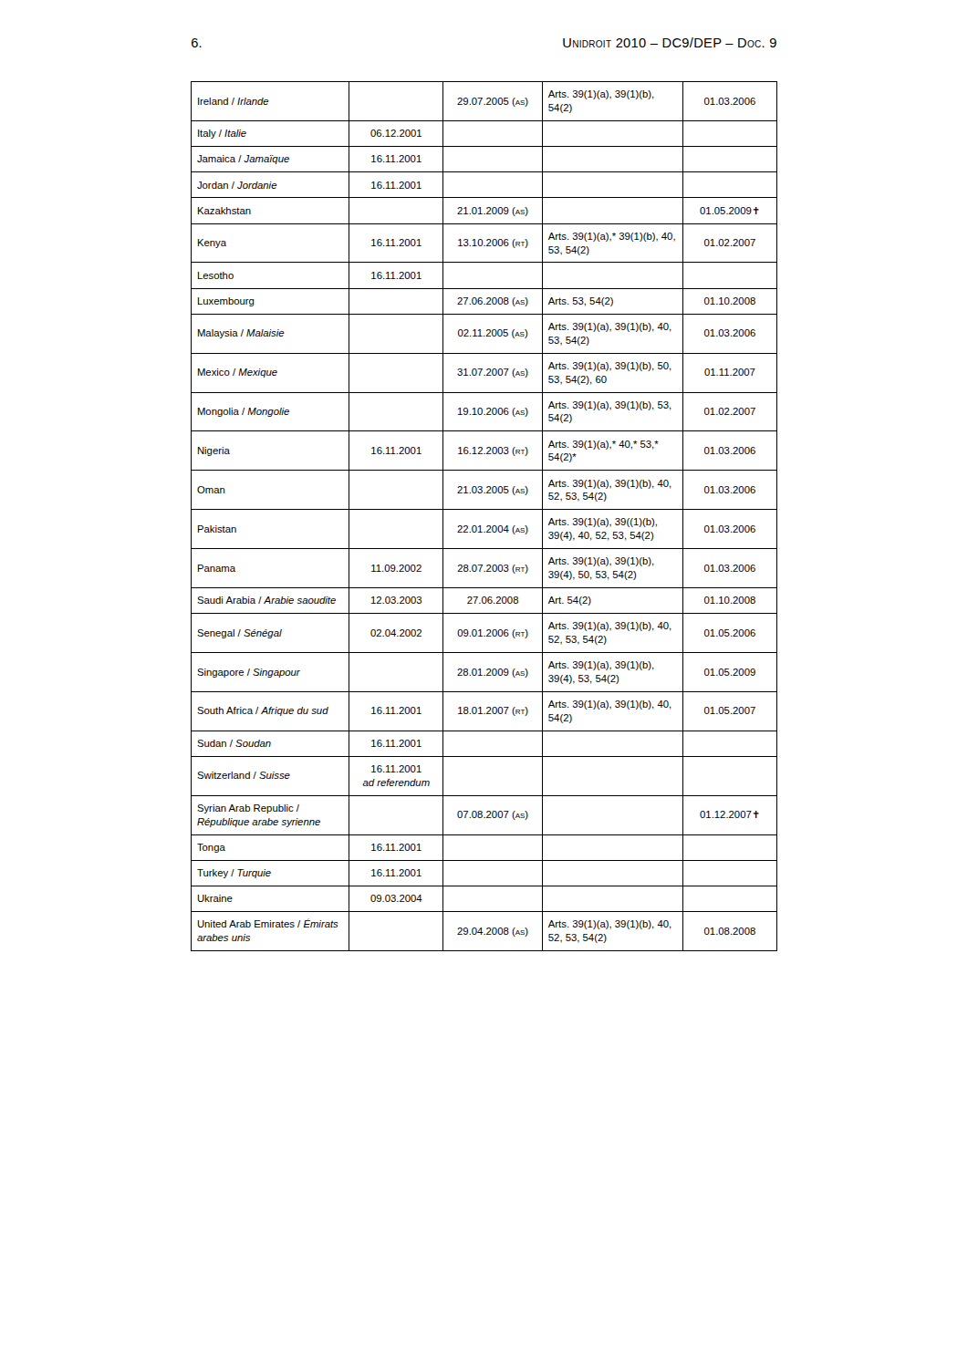6. Unidroit 2010 – DC9/DEP – Doc. 9
| Ireland / Irlande | | 29.07.2005 ( as ) | Arts. 39(1)(a), 39(1)(b), 54(2) | 01.03.2006 |
| Italy / Italie | 06.12.2001 | | | |
| Jamaica / Jamaïque | 16.11.2001 | | | |
| Jordan / Jordanie | 16.11.2001 | | | |
| Kazakhstan | | 21.01.2009 ( as ) | | 01.05.2009✝ |
| Kenya | 16.11.2001 | 13.10.2006 ( rt ) | Arts. 39(1)(a),* 39(1)(b), 40, 53, 54(2) | 01.02.2007 |
| Lesotho | 16.11.2001 | | | |
| Luxembourg | | 27.06.2008 ( as ) | Arts. 53, 54(2) | 01.10.2008 |
| Malaysia / Malaisie | | 02.11.2005 ( as ) | Arts. 39(1)(a), 39(1)(b), 40, 53, 54(2) | 01.03.2006 |
| Mexico / Mexique | | 31.07.2007 ( as ) | Arts. 39(1)(a), 39(1)(b), 50, 53, 54(2), 60 | 01.11.2007 |
| Mongolia / Mongolie | | 19.10.2006 ( as ) | Arts. 39(1)(a), 39(1)(b), 53, 54(2) | 01.02.2007 |
| Nigeria | 16.11.2001 | 16.12.2003 ( rt ) | Arts. 39(1)(a),* 40,* 53,* 54(2)* | 01.03.2006 |
| Oman | | 21.03.2005 ( as ) | Arts. 39(1)(a), 39(1)(b), 40, 52, 53, 54(2) | 01.03.2006 |
| Pakistan | | 22.01.2004 ( as ) | Arts. 39(1)(a), 39((1)(b), 39(4), 40, 52, 53, 54(2) | 01.03.2006 |
| Panama | 11.09.2002 | 28.07.2003 ( rt ) | Arts. 39(1)(a), 39(1)(b), 39(4), 50, 53, 54(2) | 01.03.2006 |
| Saudi Arabia / Arabie saoudite | 12.03.2003 | 27.06.2008 | Art. 54(2) | 01.10.2008 |
| Senegal / Sénégal | 02.04.2002 | 09.01.2006 ( rt ) | Arts. 39(1)(a), 39(1)(b), 40, 52, 53, 54(2) | 01.05.2006 |
| Singapore / Singapour | | 28.01.2009 ( as ) | Arts. 39(1)(a), 39(1)(b), 39(4), 53, 54(2) | 01.05.2009 |
| South Africa / Afrique du sud | 16.11.2001 | 18.01.2007 ( rt ) | Arts. 39(1)(a), 39(1)(b), 40, 54(2) | 01.05.2007 |
| Sudan / Soudan | 16.11.2001 | | | |
| Switzerland / Suisse | 16.11.2001 ad referendum | | | |
| Syrian Arab Republic / République arabe syrienne | | 07.08.2007 ( as ) | | 01.12.2007✝ |
| Tonga | 16.11.2001 | | | |
| Turkey / Turquie | 16.11.2001 | | | |
| Ukraine | 09.03.2004 | | | |
| United Arab Emirates / Émirats arabes unis | | 29.04.2008 ( as ) | Arts. 39(1)(a), 39(1)(b), 40, 52, 53, 54(2) | 01.08.2008 |